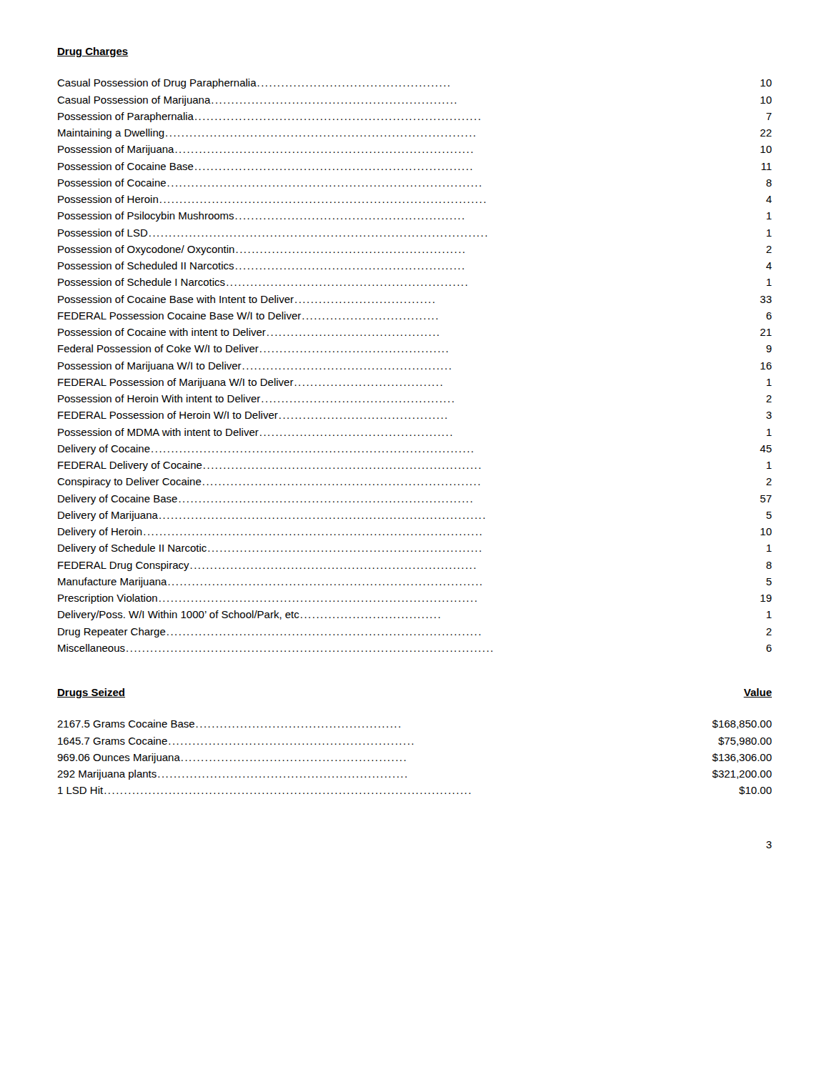Drug Charges
Casual Possession of Drug Paraphernalia................................................ 10
Casual Possession of Marijuana............................................................. 10
Possession of Paraphernalia....................................................................... 7
Maintaining a Dwelling............................................................................. 22
Possession of Marijuana.......................................................................... 10
Possession of Cocaine Base..................................................................... 11
Possession of Cocaine.............................................................................. 8
Possession of Heroin................................................................................. 4
Possession of Psilocybin Mushrooms......................................................... 1
Possession of LSD.................................................................................... 1
Possession of Oxycodone/ Oxycontin......................................................... 2
Possession of Scheduled II Narcotics......................................................... 4
Possession of Schedule I Narcotics............................................................ 1
Possession of Cocaine Base with Intent to Deliver................................... 33
FEDERAL Possession Cocaine Base W/I to Deliver.................................. 6
Possession of Cocaine with intent to Deliver........................................... 21
Federal Possession of Coke W/I to Deliver............................................... 9
Possession of Marijuana W/I to Deliver.................................................... 16
FEDERAL Possession of Marijuana W/I to Deliver..................................... 1
Possession of Heroin With intent to Deliver................................................ 2
FEDERAL Possession of Heroin W/I to Deliver.......................................... 3
Possession of MDMA with intent to Deliver................................................ 1
Delivery of Cocaine................................................................................ 45
FEDERAL Delivery of Cocaine..................................................................... 1
Conspiracy to Deliver Cocaine..................................................................... 2
Delivery of Cocaine Base......................................................................... 57
Delivery of Marijuana................................................................................. 5
Delivery of Heroin.................................................................................... 10
Delivery of Schedule II Narcotic.................................................................... 1
FEDERAL Drug Conspiracy....................................................................... 8
Manufacture Marijuana.............................................................................. 5
Prescription Violation............................................................................... 19
Delivery/Poss. W/I Within 1000’ of School/Park, etc................................... 1
Drug Repeater Charge.............................................................................. 2
Miscellaneous........................................................................................... 6
Drugs Seized Value
2167.5 Grams Cocaine Base...................................................$168,850.00
1645.7 Grams Cocaine.............................................................$75,980.00
969.06 Ounces Marijuana........................................................$136,306.00
292 Marijuana plants..............................................................$321,200.00
1 LSD Hit...........................................................................................$10.00
3